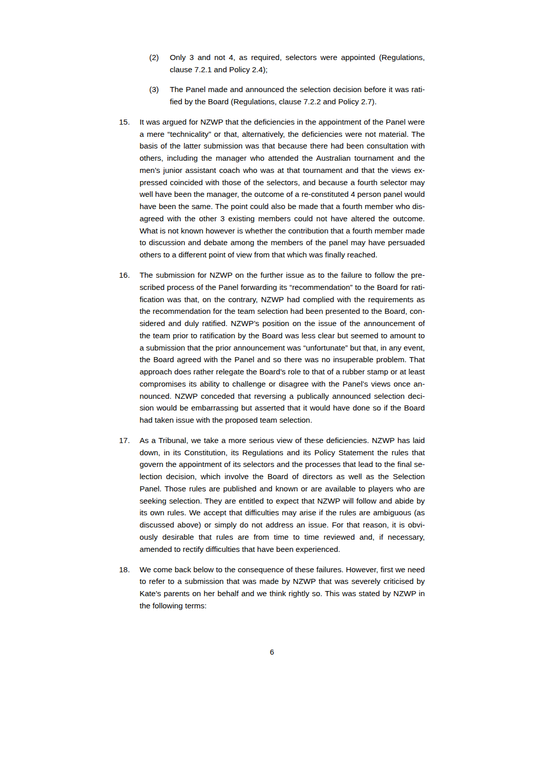(2)
Only 3 and not 4, as required, selectors were appointed (Regulations, clause 7.2.1 and Policy 2.4);
(3)
The Panel made and announced the selection decision before it was ratified by the Board (Regulations, clause 7.2.2 and Policy 2.7).
15.
It was argued for NZWP that the deficiencies in the appointment of the Panel were a mere “technicality” or that, alternatively, the deficiencies were not material. The basis of the latter submission was that because there had been consultation with others, including the manager who attended the Australian tournament and the men’s junior assistant coach who was at that tournament and that the views expressed coincided with those of the selectors, and because a fourth selector may well have been the manager, the outcome of a re-constituted 4 person panel would have been the same. The point could also be made that a fourth member who disagreed with the other 3 existing members could not have altered the outcome. What is not known however is whether the contribution that a fourth member made to discussion and debate among the members of the panel may have persuaded others to a different point of view from that which was finally reached.
16.
The submission for NZWP on the further issue as to the failure to follow the prescribed process of the Panel forwarding its “recommendation” to the Board for ratification was that, on the contrary, NZWP had complied with the requirements as the recommendation for the team selection had been presented to the Board, considered and duly ratified. NZWP’s position on the issue of the announcement of the team prior to ratification by the Board was less clear but seemed to amount to a submission that the prior announcement was “unfortunate” but that, in any event, the Board agreed with the Panel and so there was no insuperable problem. That approach does rather relegate the Board’s role to that of a rubber stamp or at least compromises its ability to challenge or disagree with the Panel’s views once announced. NZWP conceded that reversing a publically announced selection decision would be embarrassing but asserted that it would have done so if the Board had taken issue with the proposed team selection.
17.
As a Tribunal, we take a more serious view of these deficiencies. NZWP has laid down, in its Constitution, its Regulations and its Policy Statement the rules that govern the appointment of its selectors and the processes that lead to the final selection decision, which involve the Board of directors as well as the Selection Panel. Those rules are published and known or are available to players who are seeking selection. They are entitled to expect that NZWP will follow and abide by its own rules. We accept that difficulties may arise if the rules are ambiguous (as discussed above) or simply do not address an issue. For that reason, it is obviously desirable that rules are from time to time reviewed and, if necessary, amended to rectify difficulties that have been experienced.
18.
We come back below to the consequence of these failures. However, first we need to refer to a submission that was made by NZWP that was severely criticised by Kate’s parents on her behalf and we think rightly so. This was stated by NZWP in the following terms:
6